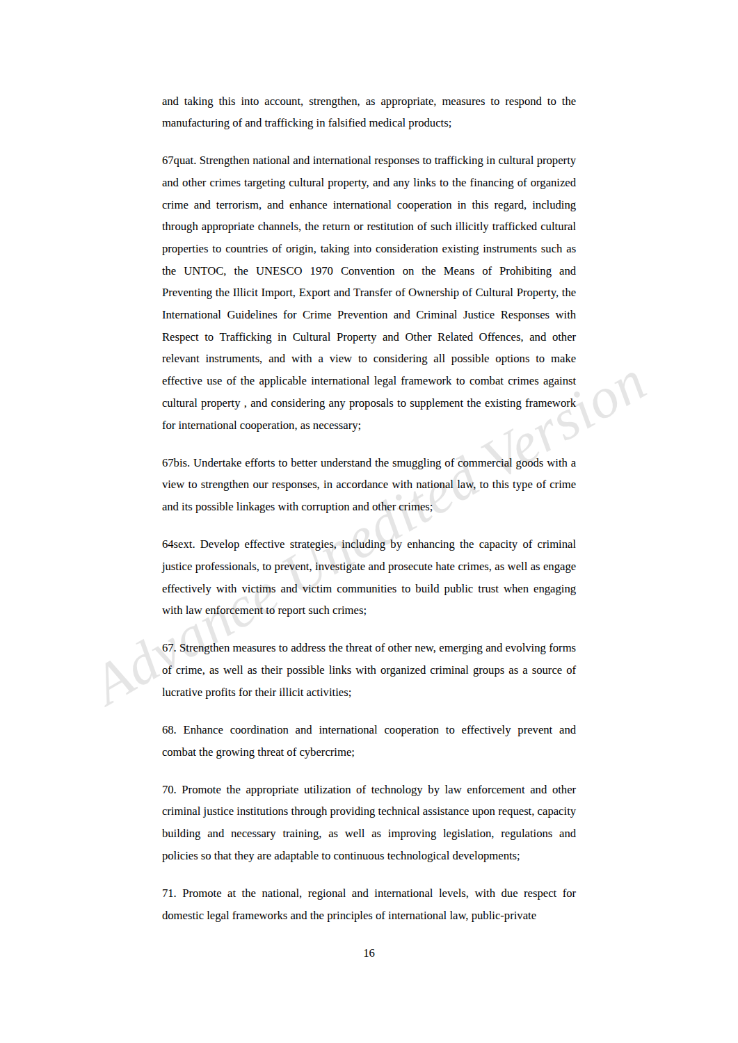Advance Unedited Version
and taking this into account, strengthen, as appropriate, measures to respond to the manufacturing of and trafficking in falsified medical products;
67quat. Strengthen national and international responses to trafficking in cultural property and other crimes targeting cultural property, and any links to the financing of organized crime and terrorism, and enhance international cooperation in this regard, including through appropriate channels, the return or restitution of such illicitly trafficked cultural properties to countries of origin, taking into consideration existing instruments such as the UNTOC, the UNESCO 1970 Convention on the Means of Prohibiting and Preventing the Illicit Import, Export and Transfer of Ownership of Cultural Property, the International Guidelines for Crime Prevention and Criminal Justice Responses with Respect to Trafficking in Cultural Property and Other Related Offences, and other relevant instruments, and with a view to considering all possible options to make effective use of the applicable international legal framework to combat crimes against cultural property , and considering any proposals to supplement the existing framework for international cooperation, as necessary;
67bis. Undertake efforts to better understand the smuggling of commercial goods with a view to strengthen our responses, in accordance with national law, to this type of crime and its possible linkages with corruption and other crimes;
64sext. Develop effective strategies, including by enhancing the capacity of criminal justice professionals, to prevent, investigate and prosecute hate crimes, as well as engage effectively with victims and victim communities to build public trust when engaging with law enforcement to report such crimes;
67. Strengthen measures to address the threat of other new, emerging and evolving forms of crime, as well as their possible links with organized criminal groups as a source of lucrative profits for their illicit activities;
68. Enhance coordination and international cooperation to effectively prevent and combat the growing threat of cybercrime;
70. Promote the appropriate utilization of technology by law enforcement and other criminal justice institutions through providing technical assistance upon request, capacity building and necessary training, as well as improving legislation, regulations and policies so that they are adaptable to continuous technological developments;
71. Promote at the national, regional and international levels, with due respect for domestic legal frameworks and the principles of international law, public-private
16